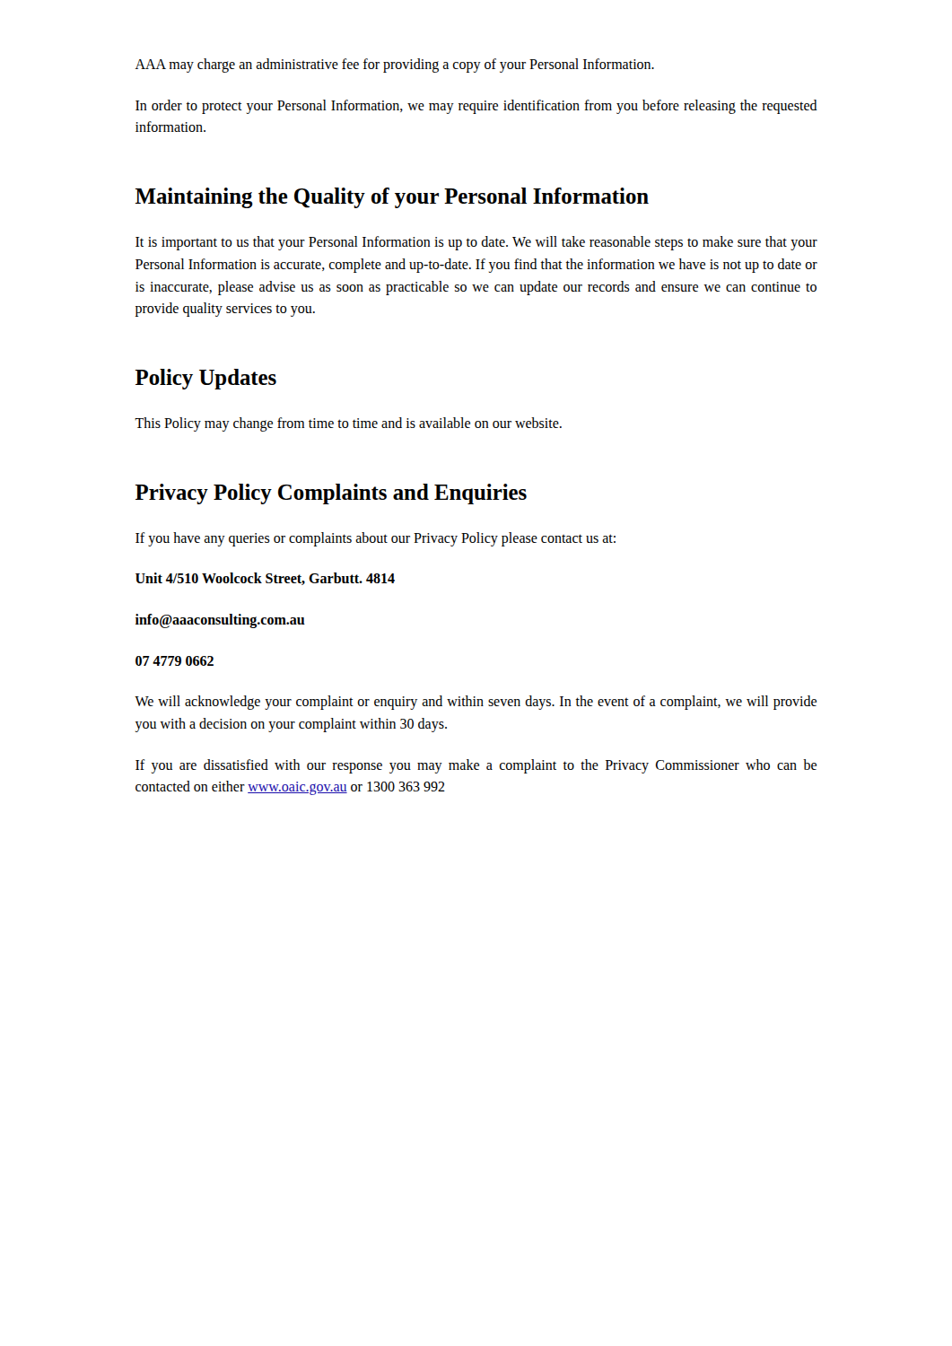AAA may charge an administrative fee for providing a copy of your Personal Information.
In order to protect your Personal Information, we may require identification from you before releasing the requested information.
Maintaining the Quality of your Personal Information
It is important to us that your Personal Information is up to date. We will take reasonable steps to make sure that your Personal Information is accurate, complete and up-to-date. If you find that the information we have is not up to date or is inaccurate, please advise us as soon as practicable so we can update our records and ensure we can continue to provide quality services to you.
Policy Updates
This Policy may change from time to time and is available on our website.
Privacy Policy Complaints and Enquiries
If you have any queries or complaints about our Privacy Policy please contact us at:
Unit 4/510 Woolcock Street, Garbutt. 4814
info@aaaconsulting.com.au
07 4779 0662
We will acknowledge your complaint or enquiry and within seven days. In the event of a complaint, we will provide you with a decision on your complaint within 30 days.
If you are dissatisfied with our response you may make a complaint to the Privacy Commissioner who can be contacted on either www.oaic.gov.au or 1300 363 992